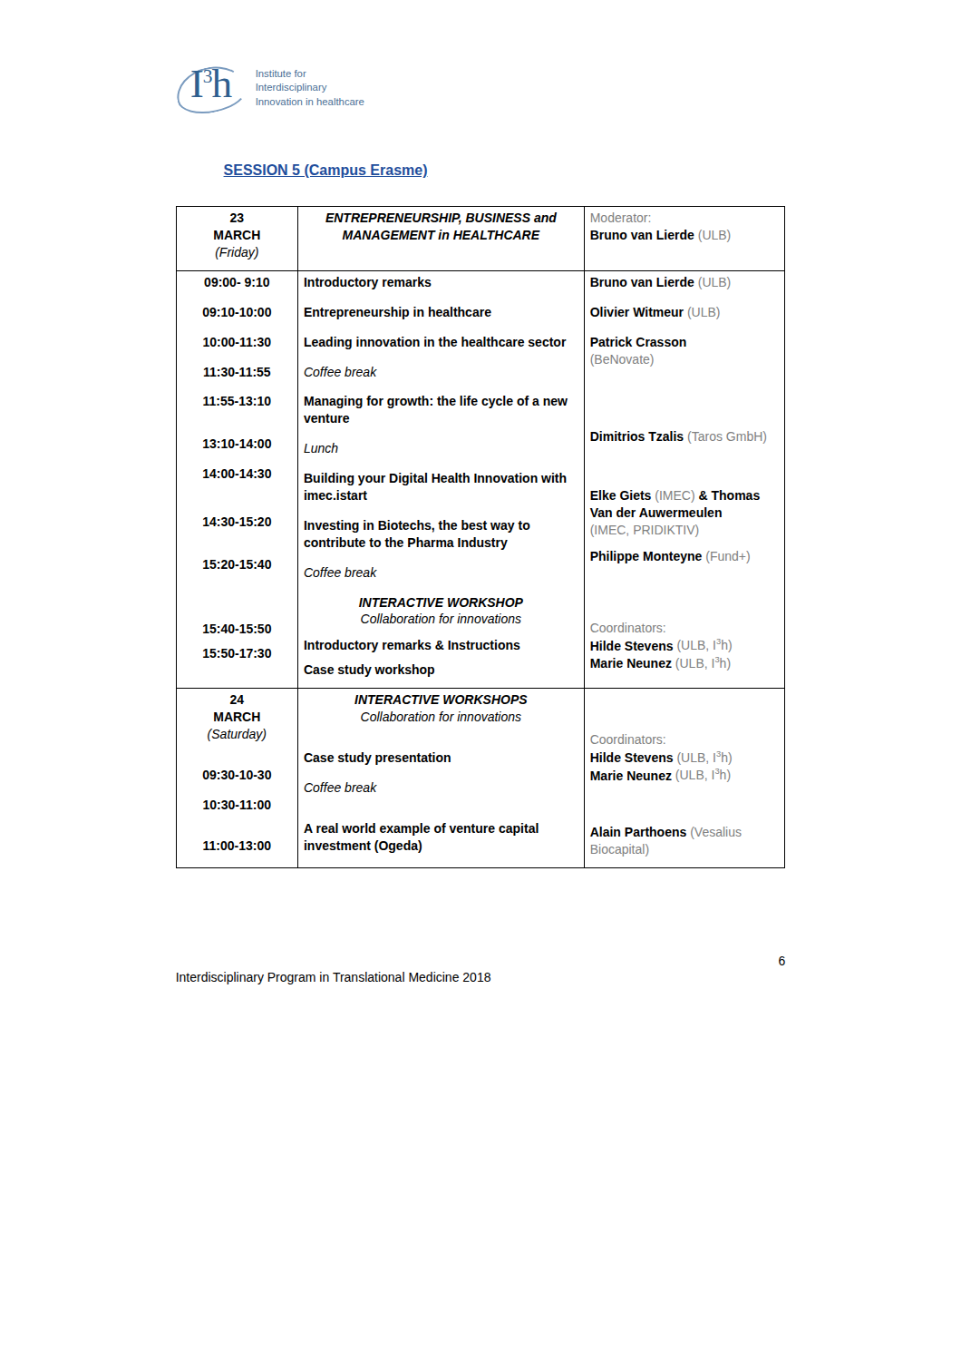I3h
Institute for
Interdisciplinary
Innovation in healthcare
SESSION 5 (Campus Erasme)
| 23 MARCH (Friday) | ENTREPRENEURSHIP, BUSINESS and MANAGEMENT in HEALTHCARE | Moderator: Bruno van Lierde (ULB) |
| 09:00- 9:10 09:10-10:00 10:00-11:30 11:30-11:55 11:55-13:10 13:10-14:00 14:00-14:30 14:30-15:20 15:20-15:40 15:40-15:50 15:50-17:30 | Introductory remarks Entrepreneurship in healthcare Leading innovation in the healthcare sector Coffee break Managing for growth: the life cycle of a new venture Lunch Building your Digital Health Innovation with imec.istart Investing in Biotechs, the best way to contribute to the Pharma Industry Coffee break INTERACTIVE WORKSHOP Collaboration for innovations Introductory remarks & Instructions Case study workshop | Bruno van Lierde (ULB) Olivier Witmeur (ULB) Patrick Crasson (BeNovate) Dimitrios Tzalis (Taros GmbH) Elke Giets (IMEC) & Thomas Van der Auwermeulen (IMEC, PRIDIKTIV) Philippe Monteyne (Fund+) Coordinators: Hilde Stevens (ULB, I 3 h) Marie Neunez (ULB, I 3 h) |
| 24 MARCH (Saturday) 09:30-10-30 10:30-11:00 11:00-13:00 | INTERACTIVE WORKSHOPS Collaboration for innovations Case study presentation Coffee break A real world example of venture capital investment (Ogeda) | Coordinators: Hilde Stevens (ULB, I 3 h) Marie Neunez (ULB, I 3 h) Alain Parthoens (Vesalius Biocapital) |
6
Interdisciplinary Program in Translational Medicine 2018